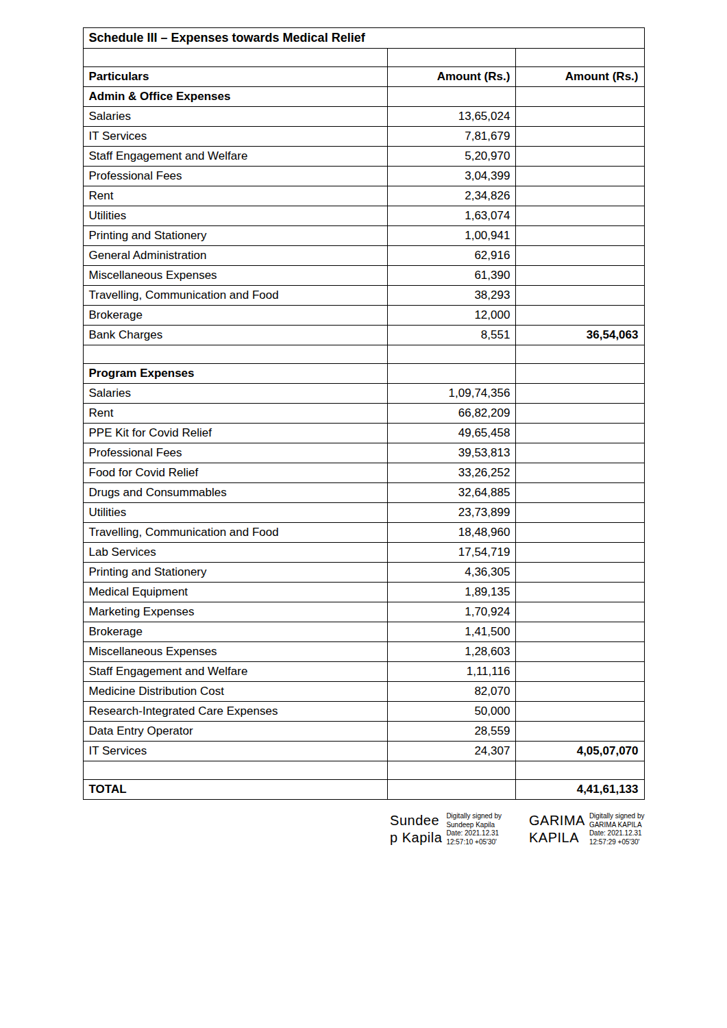| Schedule III – Expenses towards Medical Relief |
| Particulars | Amount (Rs.) | Amount (Rs.) |
| Admin & Office Expenses | | |
| Salaries | 13,65,024 | |
| IT Services | 7,81,679 | |
| Staff Engagement and Welfare | 5,20,970 | |
| Professional Fees | 3,04,399 | |
| Rent | 2,34,826 | |
| Utilities | 1,63,074 | |
| Printing and Stationery | 1,00,941 | |
| General Administration | 62,916 | |
| Miscellaneous Expenses | 61,390 | |
| Travelling, Communication and Food | 38,293 | |
| Brokerage | 12,000 | |
| Bank Charges | 8,551 | 36,54,063 |
| Program Expenses | | |
| Salaries | 1,09,74,356 | |
| Rent | 66,82,209 | |
| PPE Kit for Covid Relief | 49,65,458 | |
| Professional Fees | 39,53,813 | |
| Food for Covid Relief | 33,26,252 | |
| Drugs and Consummables | 32,64,885 | |
| Utilities | 23,73,899 | |
| Travelling, Communication and Food | 18,48,960 | |
| Lab Services | 17,54,719 | |
| Printing and Stationery | 4,36,305 | |
| Medical Equipment | 1,89,135 | |
| Marketing Expenses | 1,70,924 | |
| Brokerage | 1,41,500 | |
| Miscellaneous Expenses | 1,28,603 | |
| Staff Engagement and Welfare | 1,11,116 | |
| Medicine Distribution Cost | 82,070 | |
| Research-Integrated Care Expenses | 50,000 | |
| Data Entry Operator | 28,559 | |
| IT Services | 24,307 | 4,05,07,070 |
| TOTAL | | 4,41,61,133 |
Sundee
p Kapila
Digitally signed by
Sundeep Kapila
Date: 2021.12.31
12:57:10 +05'30'
GARIMA
KAPILA
Digitally signed by
GARIMA KAPILA
Date: 2021.12.31
12:57:29 +05'30'